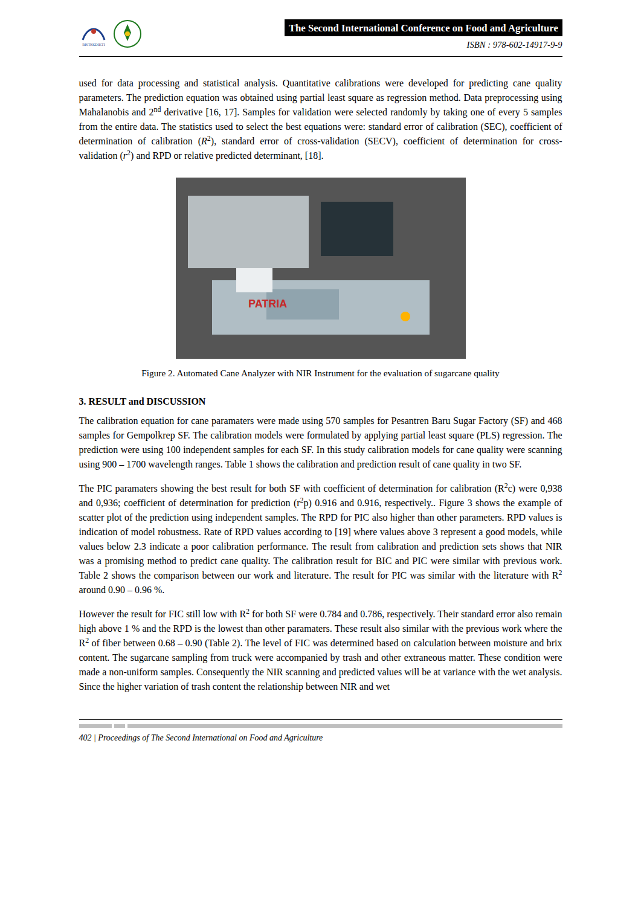RISTEKDIKTI
The Second International Conference on Food and Agriculture
ISBN : 978-602-14917-9-9
used for data processing and statistical analysis. Quantitative calibrations were developed for predicting cane quality parameters. The prediction equation was obtained using partial least square as regression method. Data preprocessing using Mahalanobis and 2nd derivative [16, 17]. Samples for validation were selected randomly by taking one of every 5 samples from the entire data. The statistics used to select the best equations were: standard error of calibration (SEC), coefficient of determination of calibration (R2), standard error of cross-validation (SECV), coefficient of determination for cross-validation (r2) and RPD or relative predicted determinant, [18].
Figure 2. Automated Cane Analyzer with NIR Instrument for the evaluation of sugarcane quality
3. RESULT and DISCUSSION
The calibration equation for cane paramaters were made using 570 samples for Pesantren Baru Sugar Factory (SF) and 468 samples for Gempolkrep SF. The calibration models were formulated by applying partial least square (PLS) regression. The prediction were using 100 independent samples for each SF. In this study calibration models for cane quality were scanning using 900 – 1700 wavelength ranges. Table 1 shows the calibration and prediction result of cane quality in two SF.
The PIC paramaters showing the best result for both SF with coefficient of determination for calibration (R2c) were 0,938 and 0,936; coefficient of determination for prediction (r2p) 0.916 and 0.916, respectively.. Figure 3 shows the example of scatter plot of the prediction using independent samples. The RPD for PIC also higher than other parameters. RPD values is indication of model robustness. Rate of RPD values according to [19] where values above 3 represent a good models, while values below 2.3 indicate a poor calibration performance. The result from calibration and prediction sets shows that NIR was a promising method to predict cane quality. The calibration result for BIC and PIC were similar with previous work. Table 2 shows the comparison between our work and literature. The result for PIC was similar with the literature with R2 around 0.90 – 0.96 %.
However the result for FIC still low with R2 for both SF were 0.784 and 0.786, respectively. Their standard error also remain high above 1 % and the RPD is the lowest than other paramaters. These result also similar with the previous work where the R2 of fiber between 0.68 – 0.90 (Table 2). The level of FIC was determined based on calculation between moisture and brix content. The sugarcane sampling from truck were accompanied by trash and other extraneous matter. These condition were made a non-uniform samples. Consequently the NIR scanning and predicted values will be at variance with the wet analysis. Since the higher variation of trash content the relationship between NIR and wet
402 | Proceedings of The Second International on Food and Agriculture